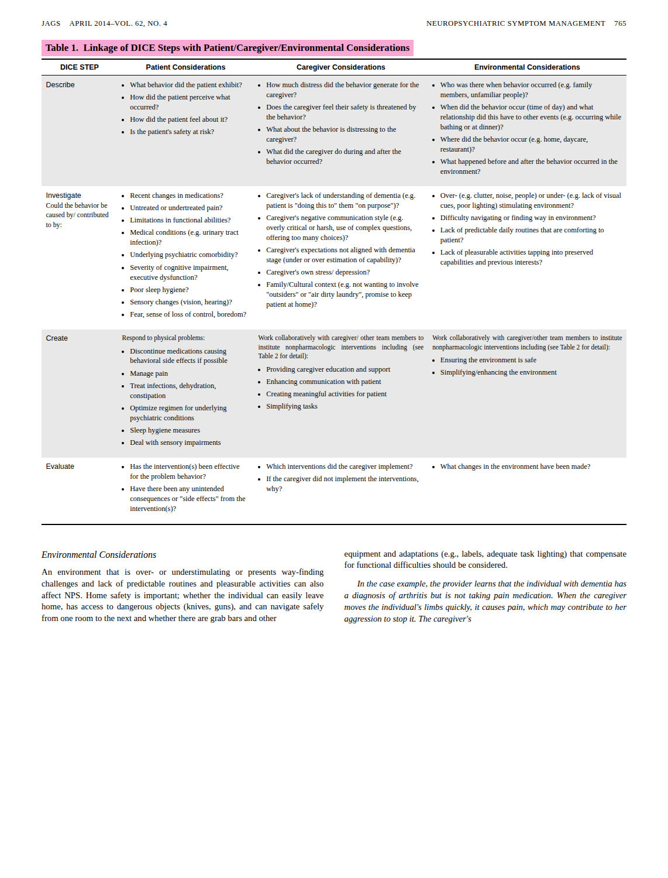JAGS APRIL 2014–VOL. 62, NO. 4 NEUROPSYCHIATRIC SYMPTOM MANAGEMENT 765
Table 1. Linkage of DICE Steps with Patient/Caregiver/Environmental Considerations
| DICE STEP | Patient Considerations | Caregiver Considerations | Environmental Considerations |
| --- | --- | --- | --- |
| Describe | What behavior did the patient exhibit? How did the patient perceive what occurred? How did the patient feel about it? Is the patient's safety at risk? | How much distress did the behavior generate for the caregiver? Does the caregiver feel their safety is threatened by the behavior? What about the behavior is distressing to the caregiver? What did the caregiver do during and after the behavior occurred? | Who was there when behavior occurred (e.g. family members, unfamiliar people)? When did the behavior occur (time of day) and what relationship did this have to other events (e.g. occurring while bathing or at dinner)? Where did the behavior occur (e.g. home, daycare, restaurant)? What happened before and after the behavior occurred in the environment? |
| Investigate Could the behavior be caused by/ contributed to by: | Recent changes in medications? Untreated or undertreated pain? Limitations in functional abilities? Medical conditions (e.g. urinary tract infection)? Underlying psychiatric comorbidity? Severity of cognitive impairment, executive dysfunction? Poor sleep hygiene? Sensory changes (vision, hearing)? Fear, sense of loss of control, boredom? | Caregiver's lack of understanding of dementia (e.g. patient is "doing this to" them "on purpose")? Caregiver's negative communication style (e.g. overly critical or harsh, use of complex questions, offering too many choices)? Caregiver's expectations not aligned with dementia stage (under or over estimation of capability)? Caregiver's own stress/ depression? Family/Cultural context (e.g. not wanting to involve "outsiders" or "air dirty laundry", promise to keep patient at home)? | Over- (e.g. clutter, noise, people) or under- (e.g. lack of visual cues, poor lighting) stimulating environment? Difficulty navigating or finding way in environment? Lack of predictable daily routines that are comforting to patient? Lack of pleasurable activities tapping into preserved capabilities and previous interests? |
| Create | Respond to physical problems: Discontinue medications causing behavioral side effects if possible Manage pain Treat infections, dehydration, constipation Optimize regimen for underlying psychiatric conditions Sleep hygiene measures Deal with sensory impairments | Work collaboratively with caregiver/ other team members to institute nonpharmacologic interventions including (see Table 2 for detail): Providing caregiver education and support Enhancing communication with patient Creating meaningful activities for patient Simplifying tasks | Work collaboratively with caregiver/other team members to institute nonpharmacologic interventions including (see Table 2 for detail): Ensuring the environment is safe Simplifying/enhancing the environment |
| Evaluate | Has the intervention(s) been effective for the problem behavior? Have there been any unintended consequences or "side effects" from the intervention(s)? | Which interventions did the caregiver implement? If the caregiver did not implement the interventions, why? | What changes in the environment have been made? |
Environmental Considerations
An environment that is over- or understimulating or presents way-finding challenges and lack of predictable routines and pleasurable activities can also affect NPS. Home safety is important; whether the individual can easily leave home, has access to dangerous objects (knives, guns), and can navigate safely from one room to the next and whether there are grab bars and other
equipment and adaptations (e.g., labels, adequate task lighting) that compensate for functional difficulties should be considered.
In the case example, the provider learns that the individual with dementia has a diagnosis of arthritis but is not taking pain medication. When the caregiver moves the individual's limbs quickly, it causes pain, which may contribute to her aggression to stop it. The caregiver's